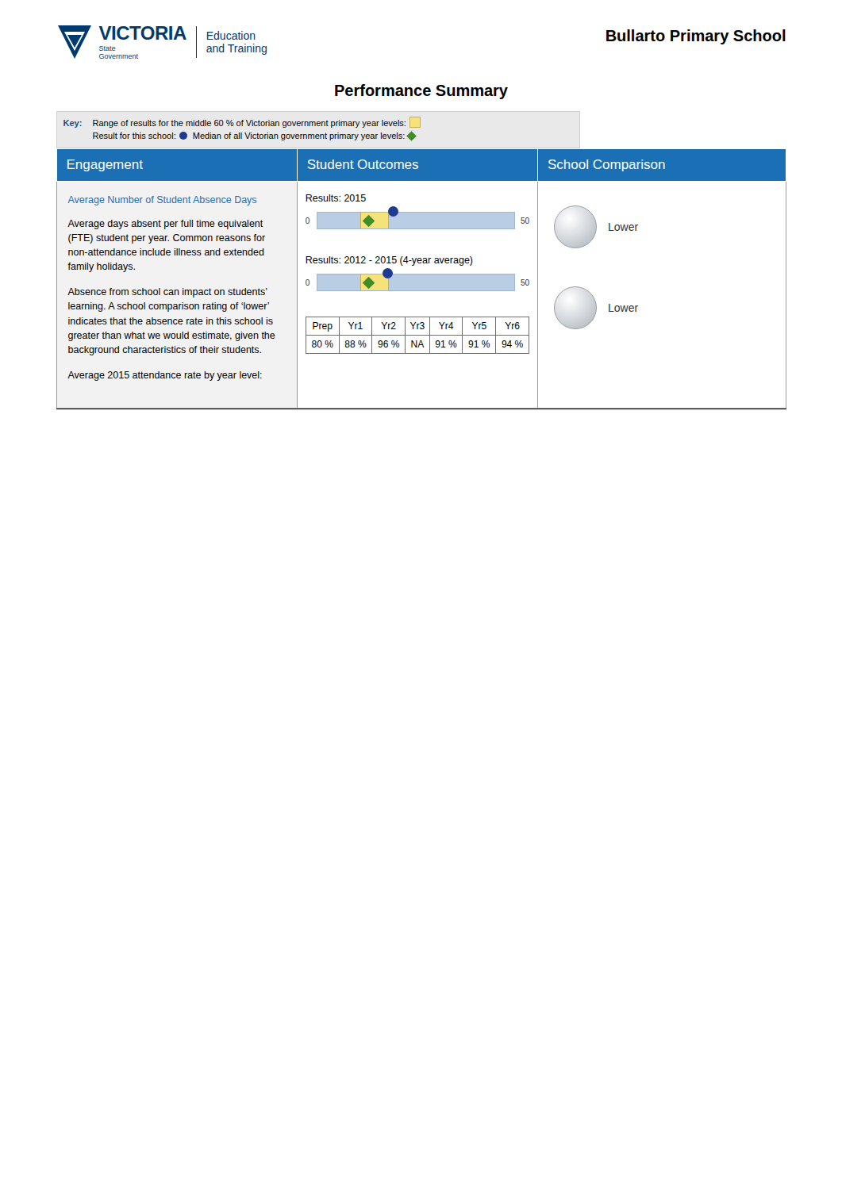VICTORIA
State
Government
Education
and Training
Bullarto Primary School
Performance Summary
Key: Range of results for the middle 60 % of Victorian government primary year levels:
Result for this school: Median of all Victorian government primary year levels:
| Engagement | Student Outcomes | School Comparison |
| --- | --- | --- |
| Average Number of Student Absence Days Average days absent per full time equivalent (FTE) student per year. Common reasons for non-attendance include illness and extended family holidays. Absence from school can impact on students’ learning. A school comparison rating of ‘lower’ indicates that the absence rate in this school is greater than what we would estimate, given the background characteristics of their students. Average 2015 attendance rate by year level: | Results: 2015 0 50 Results: 2012 - 2015 (4-year average) 0 50 / Prep / Yr1 / Yr2 / Yr3 / Yr4 / Yr5 / Yr6 / / 80 % / 88 % / 96 % / NA / 91 % / 91 % / 94 % / | Lower Lower |